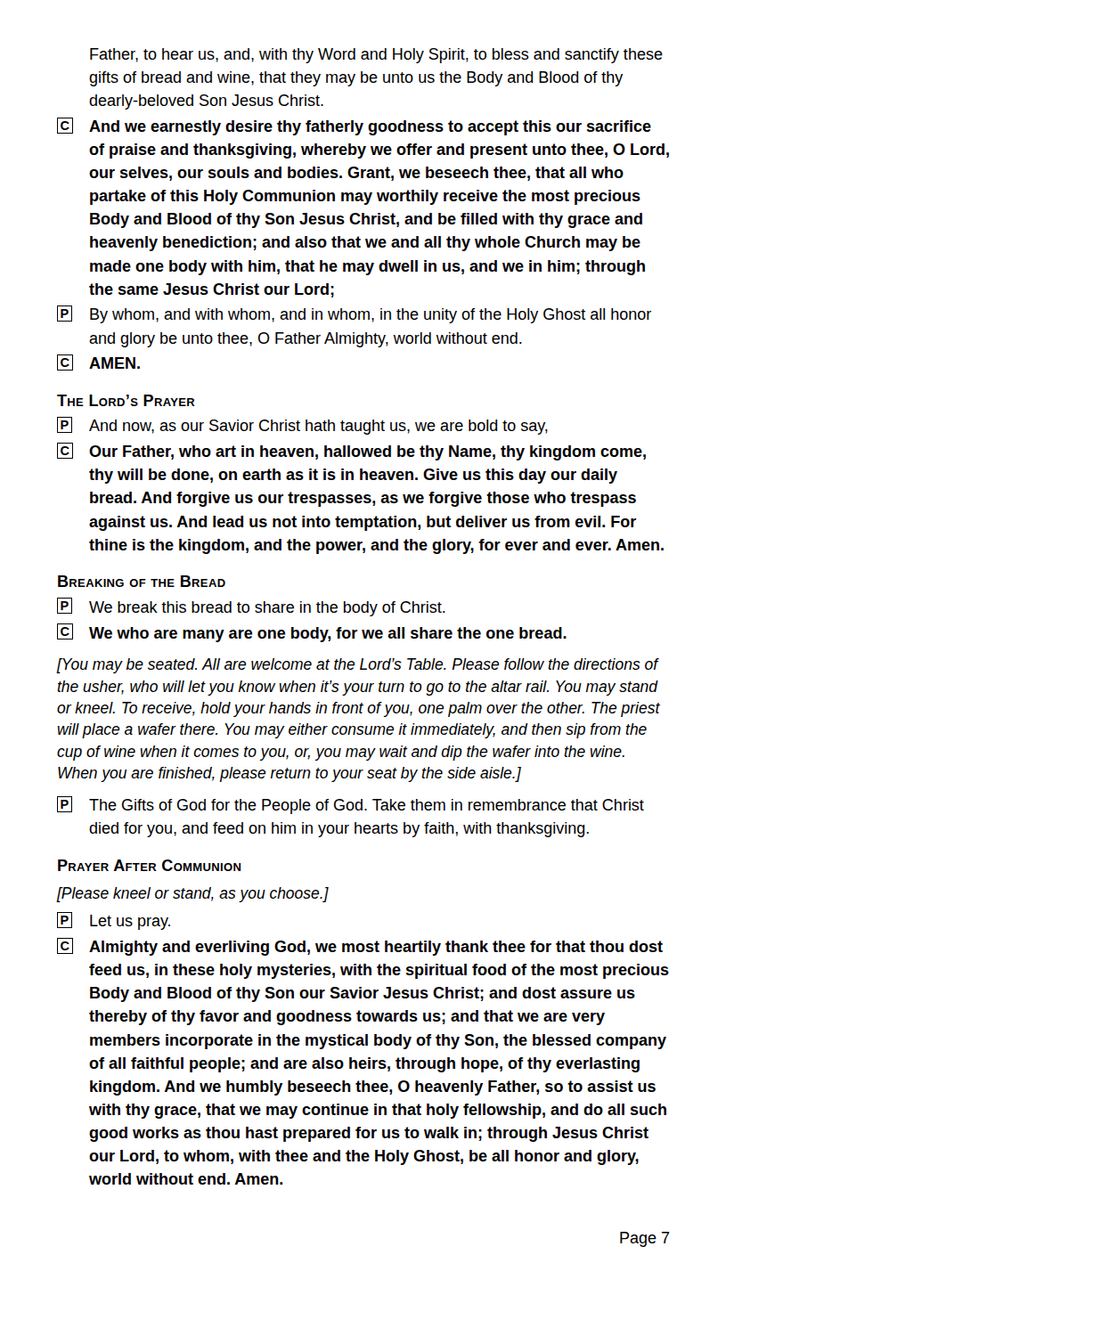Father, to hear us, and, with thy Word and Holy Spirit, to bless and sanctify these gifts of bread and wine, that they may be unto us the Body and Blood of thy dearly-beloved Son Jesus Christ.
C
And we earnestly desire thy fatherly goodness to accept this our sacrifice of praise and thanksgiving, whereby we offer and present unto thee, O Lord, our selves, our souls and bodies. Grant, we beseech thee, that all who partake of this Holy Communion may worthily receive the most precious Body and Blood of thy Son Jesus Christ, and be filled with thy grace and heavenly benediction; and also that we and all thy whole Church may be made one body with him, that he may dwell in us, and we in him; through the same Jesus Christ our Lord;
P
By whom, and with whom, and in whom, in the unity of the Holy Ghost all honor and glory be unto thee, O Father Almighty, world without end.
C
AMEN.
The Lord’s Prayer
P
And now, as our Savior Christ hath taught us, we are bold to say,
C
Our Father, who art in heaven, hallowed be thy Name, thy kingdom come, thy will be done, on earth as it is in heaven. Give us this day our daily bread. And forgive us our trespasses, as we forgive those who trespass against us. And lead us not into temptation, but deliver us from evil. For thine is the kingdom, and the power, and the glory, for ever and ever. Amen.
Breaking of the Bread
P
We break this bread to share in the body of Christ.
C
We who are many are one body, for we all share the one bread.
[You may be seated. All are welcome at the Lord’s Table. Please follow the directions of the usher, who will let you know when it’s your turn to go to the altar rail. You may stand or kneel. To receive, hold your hands in front of you, one palm over the other. The priest will place a wafer there. You may either consume it immediately, and then sip from the cup of wine when it comes to you, or, you may wait and dip the wafer into the wine. When you are finished, please return to your seat by the side aisle.]
P
The Gifts of God for the People of God. Take them in remembrance that Christ died for you, and feed on him in your hearts by faith, with thanksgiving.
Prayer After Communion
[Please kneel or stand, as you choose.]
P
Let us pray.
C
Almighty and everliving God, we most heartily thank thee for that thou dost feed us, in these holy mysteries, with the spiritual food of the most precious Body and Blood of thy Son our Savior Jesus Christ; and dost assure us thereby of thy favor and goodness towards us; and that we are very members incorporate in the mystical body of thy Son, the blessed company of all faithful people; and are also heirs, through hope, of thy everlasting kingdom. And we humbly beseech thee, O heavenly Father, so to assist us with thy grace, that we may continue in that holy fellowship, and do all such good works as thou hast prepared for us to walk in; through Jesus Christ our Lord, to whom, with thee and the Holy Ghost, be all honor and glory, world without end. Amen.
Page 7